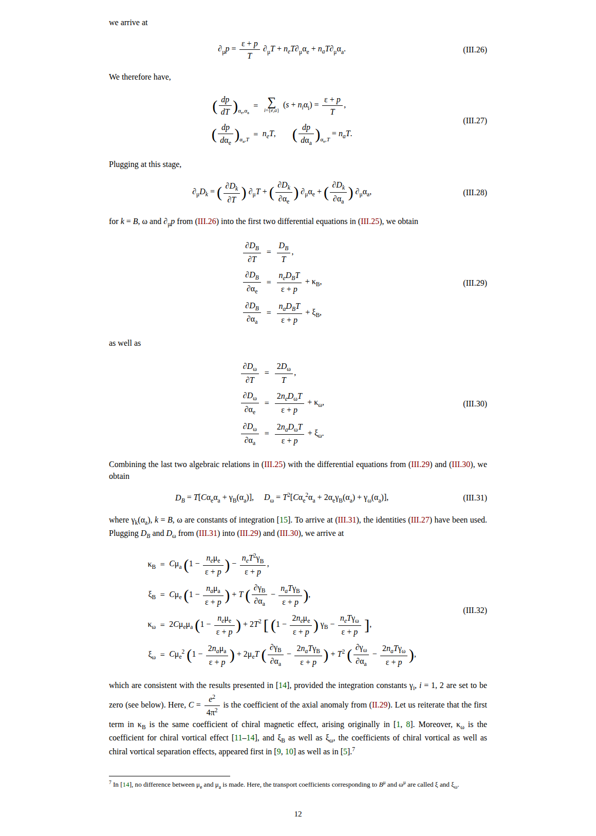we arrive at
∂μp = ε + p T ∂μT + neT∂μαe + naT∂μαa.
(III.26)
We therefore have,
| ( dp dT ) α e ,α a | = | ∑ i ={ e , a } ( s + n i α i ) = ε + p T , |
| ( dp d α e ) α a , T | = | n e T , ( dp d α a ) α e , T = n a T . |
(III.27)
Plugging at this stage,
∂μDk = (∂Dk∂T) ∂μT + (∂Dk∂αe) ∂μαe + (∂Dk∂αa) ∂μαa,
(III.28)
for k = B, ω and ∂μp from (III.26) into the first two differential equations in (III.25), we obtain
| ∂ D B ∂ T | = | D B T , |
| ∂ D B ∂α e | = | n e D B T ε + p + κ B , |
| ∂ D B ∂α a | = | n a D B T ε + p + ξ B , |
(III.29)
as well as
| ∂ D ω ∂ T | = | 2 D ω T , |
| ∂ D ω ∂α e | = | 2 n e D ω T ε + p + κ ω , |
| ∂ D ω ∂α a | = | 2 n a D ω T ε + p + ξ ω . |
(III.30)
Combining the last two algebraic relations in (III.25) with the differential equations from (III.29) and (III.30), we obtain
DB = T[Cαeαa + γB(αa)], Dω = T2[Cαe2αa + 2αeγB(αa) + γω(αa)],
(III.31)
where γk(αa), k = B, ω are constants of integration [15]. To arrive at (III.31), the identities (III.27) have been used. Plugging DB and Dω from (III.31) into (III.29) and (III.30), we arrive at
| κ B | = | C μ a ( 1 − n e μ e ε + p ) − n e T 2 γ B ε + p , |
| ξ B | = | C μ e ( 1 − n a μ a ε + p ) + T ( ∂γ B ∂α a − n a T γ B ε + p ) , |
| κ ω | = | 2 C μ e μ a ( 1 − n e μ e ε + p ) + 2 T 2 [ ( 1 − 2 n e μ e ε + p ) γ B − n e T γ ω ε + p ] , |
| ξ ω | = | C μ e 2 ( 1 − 2 n a μ a ε + p ) + 2μ e T ( ∂γ B ∂α a − 2 n a T γ B ε + p ) + T 2 ( ∂γ ω ∂α a − 2 n a T γ ω ε + p ) , |
(III.32)
which are consistent with the results presented in [14], provided the integration constants γi, i = 1, 2 are set to be zero (see below). Here, C = e24π2 is the coefficient of the axial anomaly from (II.29). Let us reiterate that the first term in κB is the same coefficient of chiral magnetic effect, arising originally in [1, 8]. Moreover, κω is the coefficient for chiral vortical effect [11–14], and ξB as well as ξω, the coefficients of chiral vortical as well as chiral vortical separation effects, appeared first in [9, 10] as well as in [5].7
7 In [14], no difference between μe and μa is made. Here, the transport coefficients corresponding to Bμ and ωμ are called ξ and ξω.
12